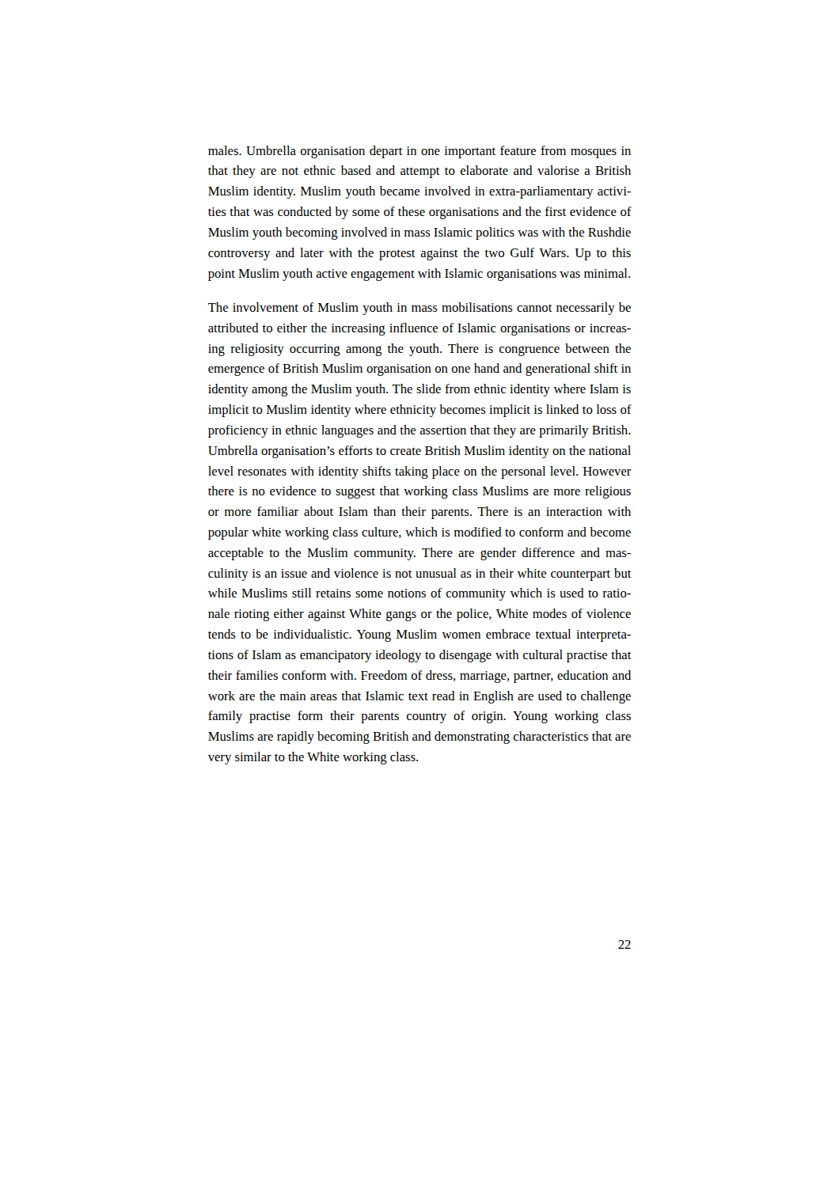males. Umbrella organisation depart in one important feature from mosques in that they are not ethnic based and attempt to elaborate and valorise a British Muslim identity. Muslim youth became involved in extra-parliamentary activities that was conducted by some of these organisations and the first evidence of Muslim youth becoming involved in mass Islamic politics was with the Rushdie controversy and later with the protest against the two Gulf Wars. Up to this point Muslim youth active engagement with Islamic organisations was minimal.
The involvement of Muslim youth in mass mobilisations cannot necessarily be attributed to either the increasing influence of Islamic organisations or increasing religiosity occurring among the youth. There is congruence between the emergence of British Muslim organisation on one hand and generational shift in identity among the Muslim youth. The slide from ethnic identity where Islam is implicit to Muslim identity where ethnicity becomes implicit is linked to loss of proficiency in ethnic languages and the assertion that they are primarily British. Umbrella organisation’s efforts to create British Muslim identity on the national level resonates with identity shifts taking place on the personal level. However there is no evidence to suggest that working class Muslims are more religious or more familiar about Islam than their parents. There is an interaction with popular white working class culture, which is modified to conform and become acceptable to the Muslim community. There are gender difference and masculinity is an issue and violence is not unusual as in their white counterpart but while Muslims still retains some notions of community which is used to rationale rioting either against White gangs or the police, White modes of violence tends to be individualistic. Young Muslim women embrace textual interpretations of Islam as emancipatory ideology to disengage with cultural practise that their families conform with. Freedom of dress, marriage, partner, education and work are the main areas that Islamic text read in English are used to challenge family practise form their parents country of origin. Young working class Muslims are rapidly becoming British and demonstrating characteristics that are very similar to the White working class.
22